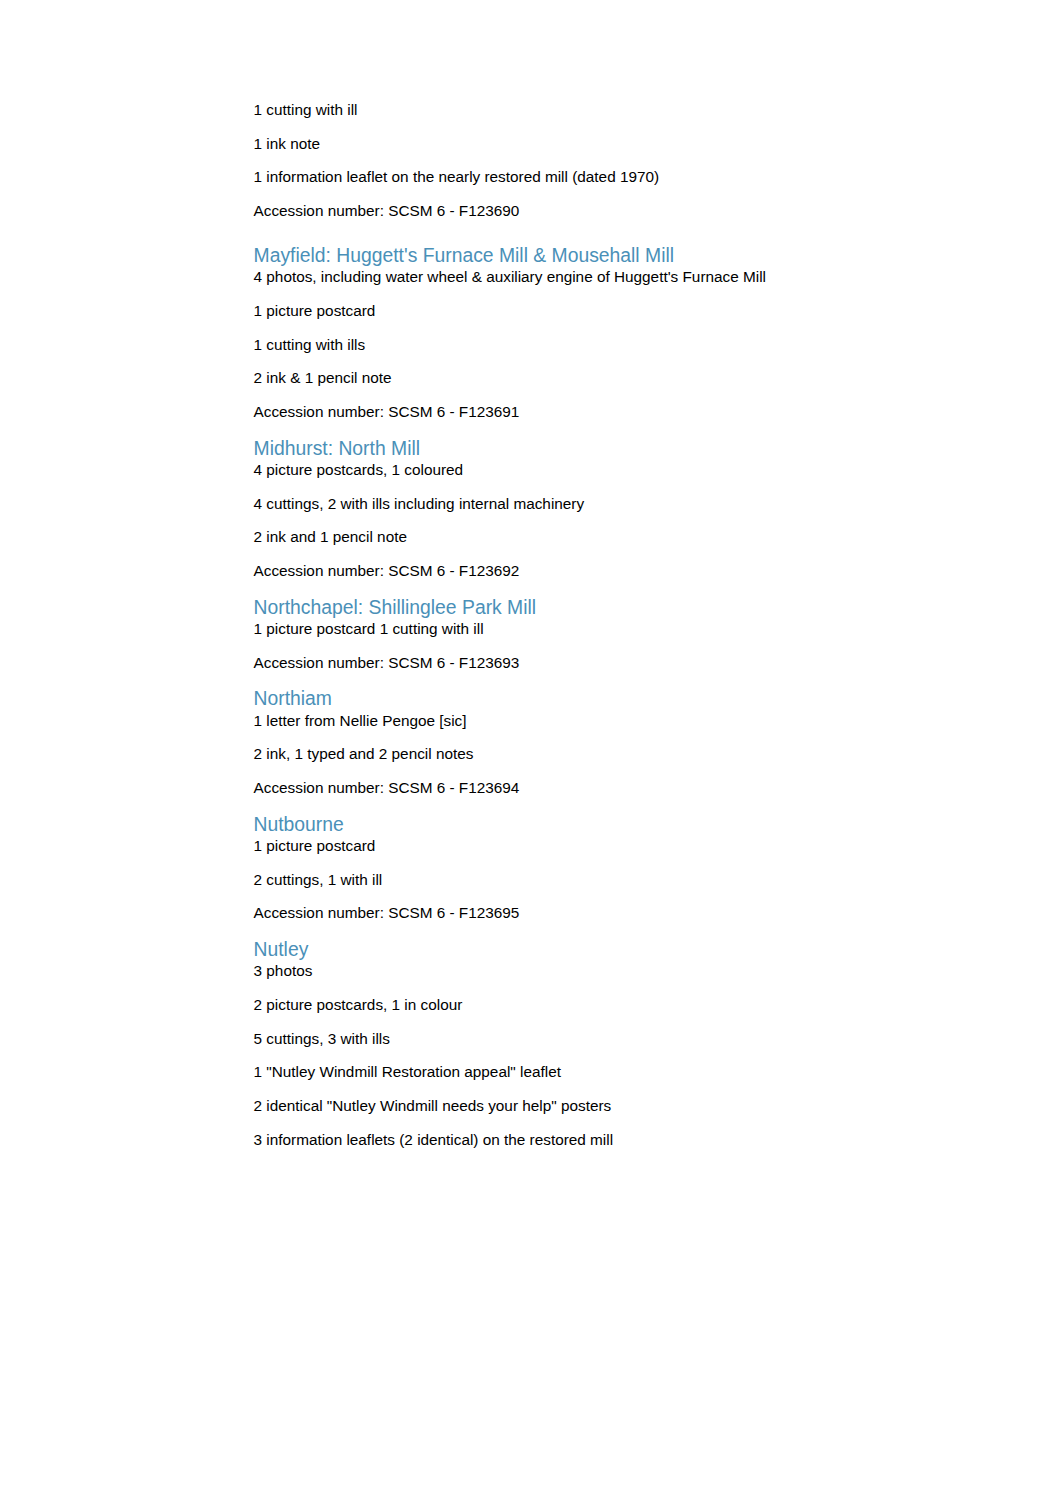1 cutting with ill
1 ink note
1 information leaflet on the nearly restored mill (dated 1970)
Accession number: SCSM 6 - F123690
Mayfield: Huggett's Furnace Mill & Mousehall Mill
4 photos, including water wheel & auxiliary engine of Huggett's Furnace Mill
1 picture postcard
1 cutting with ills
2 ink & 1 pencil note
Accession number: SCSM 6 - F123691
Midhurst: North Mill
4 picture postcards, 1 coloured
4 cuttings, 2 with ills including internal machinery
2 ink and 1 pencil note
Accession number: SCSM 6 - F123692
Northchapel: Shillinglee Park Mill
1 picture postcard 1 cutting with ill
Accession number: SCSM 6 - F123693
Northiam
1 letter from Nellie Pengoe [sic]
2 ink, 1 typed and 2 pencil notes
Accession number: SCSM 6 - F123694
Nutbourne
1 picture postcard
2 cuttings, 1 with ill
Accession number: SCSM 6 - F123695
Nutley
3 photos
2 picture postcards, 1 in colour
5 cuttings, 3 with ills
1 "Nutley Windmill Restoration appeal" leaflet
2 identical "Nutley Windmill needs your help" posters
3 information leaflets (2 identical) on the restored mill